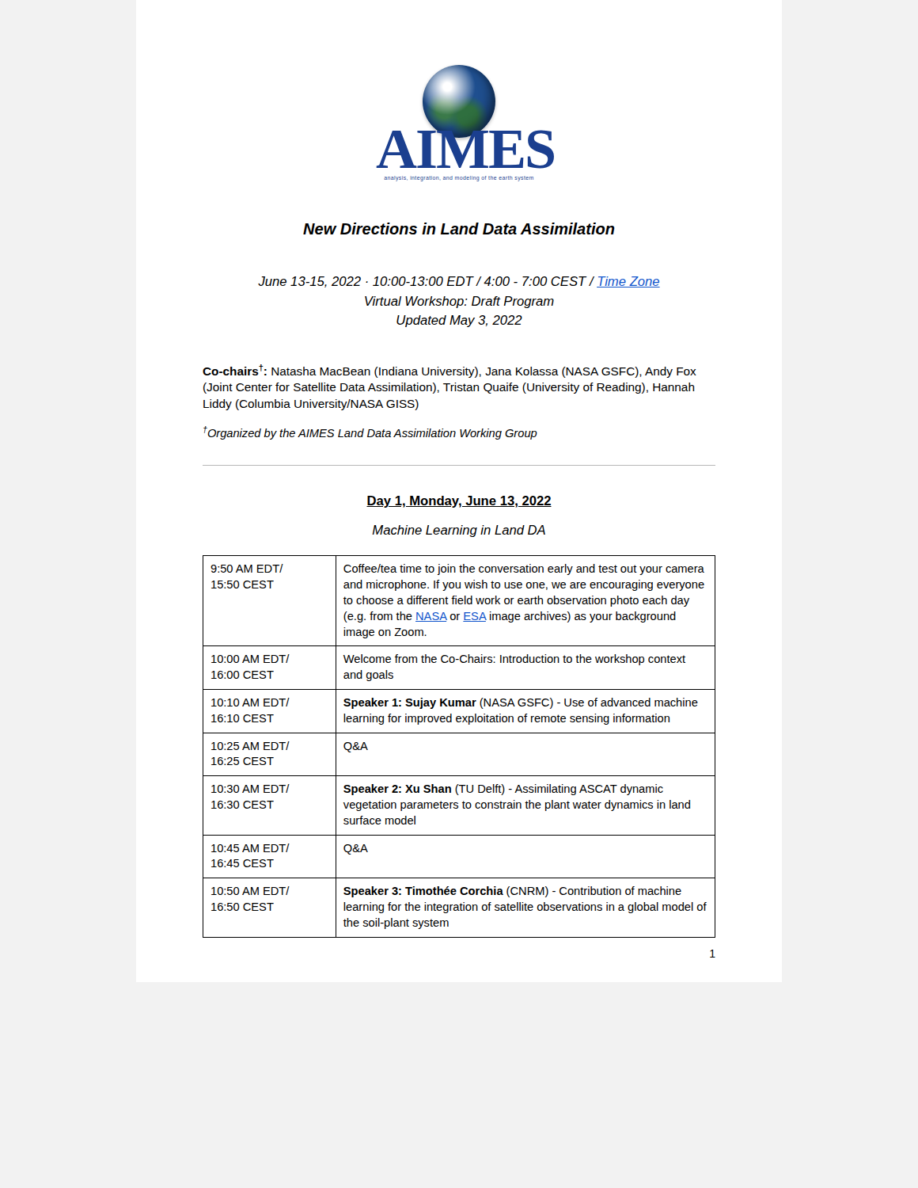AIMES
analysis, integration, and modeling of the earth system
New Directions in Land Data Assimilation
June 13-15, 2022 · 10:00-13:00 EDT / 4:00 - 7:00 CEST / Time Zone Virtual Workshop: Draft Program Updated May 3, 2022
Co-chairs†: Natasha MacBean (Indiana University), Jana Kolassa (NASA GSFC), Andy Fox (Joint Center for Satellite Data Assimilation), Tristan Quaife (University of Reading), Hannah Liddy (Columbia University/NASA GISS)
†Organized by the AIMES Land Data Assimilation Working Group
Day 1, Monday, June 13, 2022
Machine Learning in Land DA
| 9:50 AM EDT/ 15:50 CEST | Coffee/tea time to join the conversation early and test out your camera and microphone. If you wish to use one, we are encouraging everyone to choose a different field work or earth observation photo each day (e.g. from the NASA or ESA image archives) as your background image on Zoom. |
| 10:00 AM EDT/ 16:00 CEST | Welcome from the Co-Chairs: Introduction to the workshop context and goals |
| 10:10 AM EDT/ 16:10 CEST | Speaker 1: Sujay Kumar (NASA GSFC) - Use of advanced machine learning for improved exploitation of remote sensing information |
| 10:25 AM EDT/ 16:25 CEST | Q&A |
| 10:30 AM EDT/ 16:30 CEST | Speaker 2: Xu Shan (TU Delft) - Assimilating ASCAT dynamic vegetation parameters to constrain the plant water dynamics in land surface model |
| 10:45 AM EDT/ 16:45 CEST | Q&A |
| 10:50 AM EDT/ 16:50 CEST | Speaker 3: Timothée Corchia (CNRM) - Contribution of machine learning for the integration of satellite observations in a global model of the soil-plant system |
1